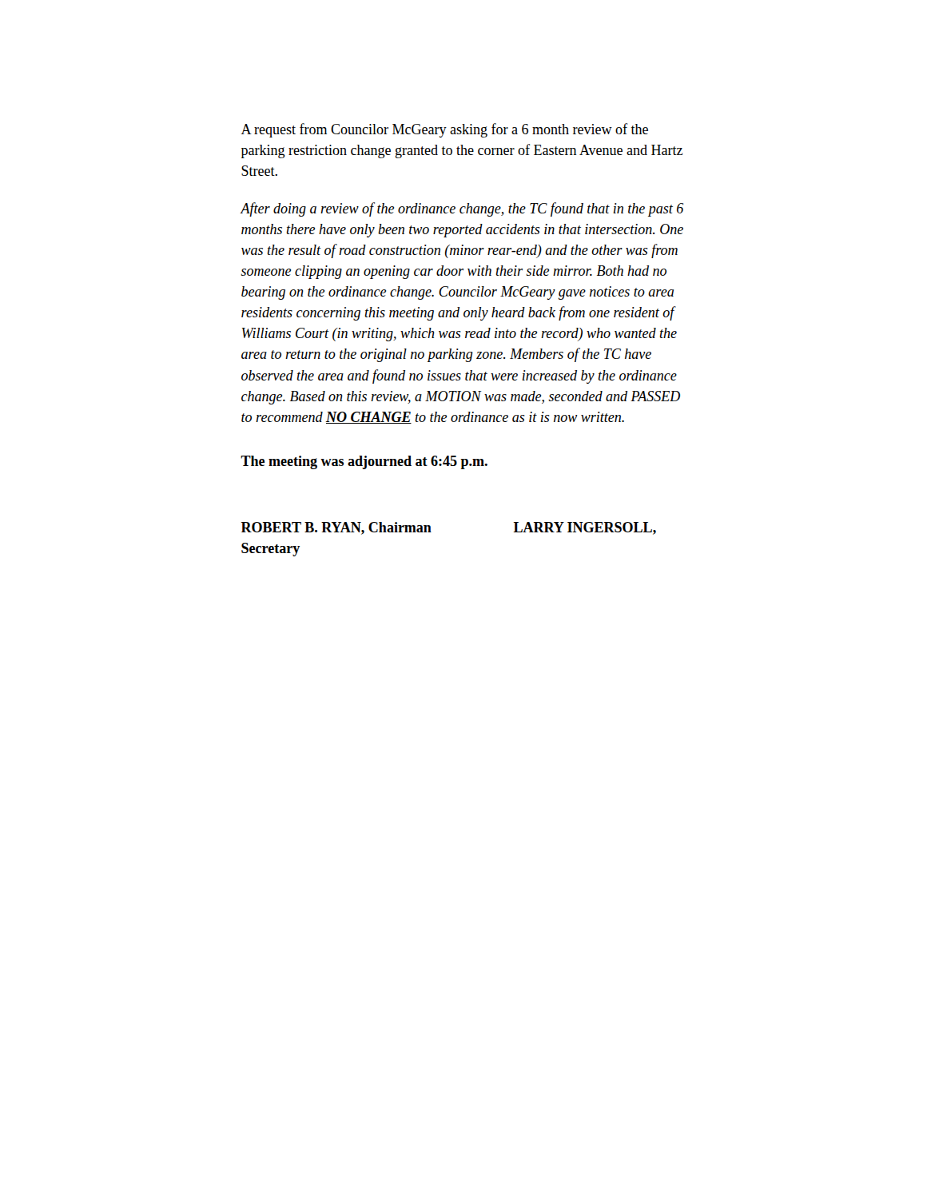A request from Councilor McGeary asking for a 6 month review of the parking restriction change granted to the corner of Eastern Avenue and Hartz Street.
After doing a review of the ordinance change, the TC found that in the past 6 months there have only been two reported accidents in that intersection. One was the result of road construction (minor rear-end) and the other was from someone clipping an opening car door with their side mirror. Both had no bearing on the ordinance change. Councilor McGeary gave notices to area residents concerning this meeting and only heard back from one resident of Williams Court (in writing, which was read into the record) who wanted the area to return to the original no parking zone. Members of the TC have observed the area and found no issues that were increased by the ordinance change. Based on this review, a MOTION was made, seconded and PASSED to recommend NO CHANGE to the ordinance as it is now written.
The meeting was adjourned at 6:45 p.m.
ROBERT B. RYAN, Chairman LARRY INGERSOLL, Secretary